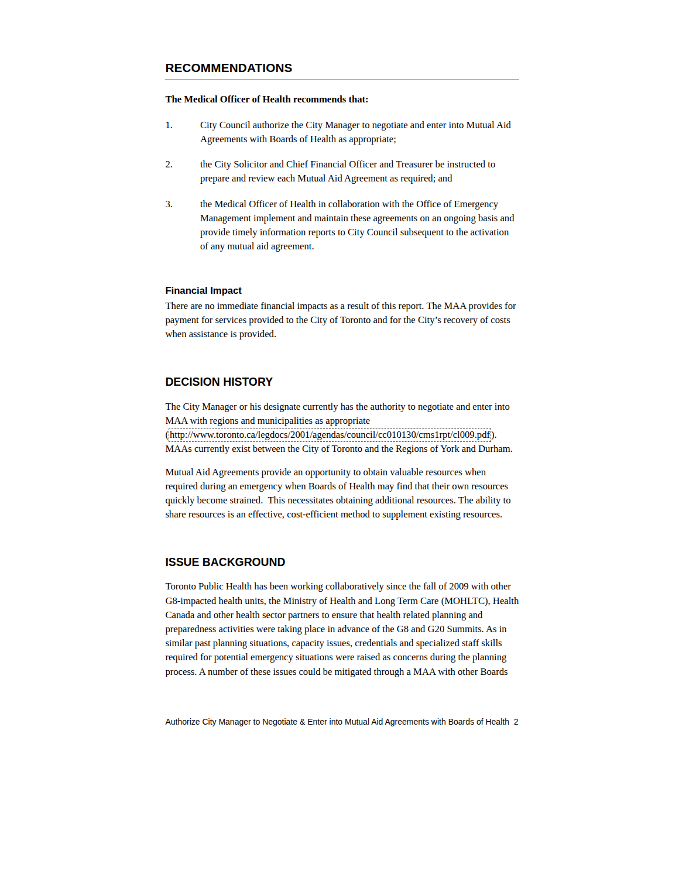RECOMMENDATIONS
The Medical Officer of Health recommends that:
1. City Council authorize the City Manager to negotiate and enter into Mutual Aid Agreements with Boards of Health as appropriate;
2. the City Solicitor and Chief Financial Officer and Treasurer be instructed to prepare and review each Mutual Aid Agreement as required; and
3. the Medical Officer of Health in collaboration with the Office of Emergency Management implement and maintain these agreements on an ongoing basis and provide timely information reports to City Council subsequent to the activation of any mutual aid agreement.
Financial Impact
There are no immediate financial impacts as a result of this report. The MAA provides for payment for services provided to the City of Toronto and for the City’s recovery of costs when assistance is provided.
DECISION HISTORY
The City Manager or his designate currently has the authority to negotiate and enter into MAA with regions and municipalities as appropriate
(http://www.toronto.ca/legdocs/2001/agendas/council/cc010130/cms1rpt/cl009.pdf).
MAAs currently exist between the City of Toronto and the Regions of York and Durham.
Mutual Aid Agreements provide an opportunity to obtain valuable resources when required during an emergency when Boards of Health may find that their own resources quickly become strained. This necessitates obtaining additional resources. The ability to share resources is an effective, cost-efficient method to supplement existing resources.
ISSUE BACKGROUND
Toronto Public Health has been working collaboratively since the fall of 2009 with other G8-impacted health units, the Ministry of Health and Long Term Care (MOHLTC), Health Canada and other health sector partners to ensure that health related planning and preparedness activities were taking place in advance of the G8 and G20 Summits. As in similar past planning situations, capacity issues, credentials and specialized staff skills required for potential emergency situations were raised as concerns during the planning process. A number of these issues could be mitigated through a MAA with other Boards
Authorize City Manager to Negotiate & Enter into Mutual Aid Agreements with Boards of Health 2